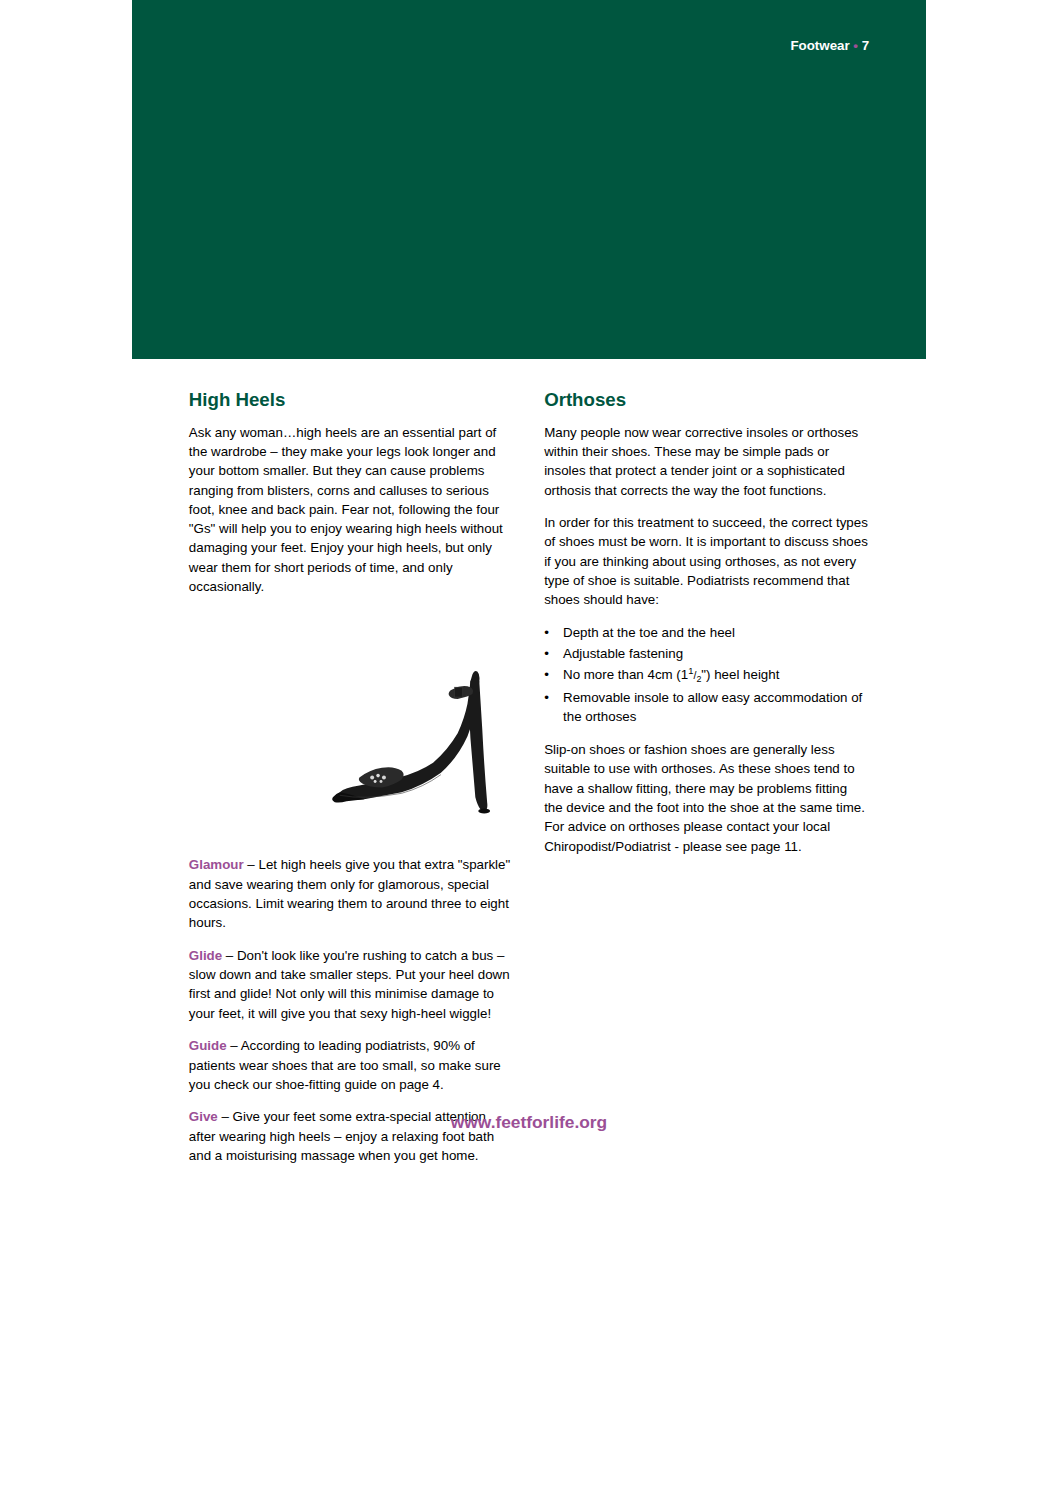Footwear • 7
High Heels
Ask any woman…high heels are an essential part of the wardrobe – they make your legs look longer and your bottom smaller. But they can cause problems ranging from blisters, corns and calluses to serious foot, knee and back pain. Fear not, following the four "Gs" will help you to enjoy wearing high heels without damaging your feet. Enjoy your high heels, but only wear them for short periods of time, and only occasionally.
Glamour – Let high heels give you that extra "sparkle" and save wearing them only for glamorous, special occasions. Limit wearing them to around three to eight hours.
Glide – Don't look like you're rushing to catch a bus – slow down and take smaller steps. Put your heel down first and glide! Not only will this minimise damage to your feet, it will give you that sexy high-heel wiggle!
Guide – According to leading podiatrists, 90% of patients wear shoes that are too small, so make sure you check our shoe-fitting guide on page 4.
Give – Give your feet some extra-special attention after wearing high heels – enjoy a relaxing foot bath and a moisturising massage when you get home.
Orthoses
Many people now wear corrective insoles or orthoses within their shoes. These may be simple pads or insoles that protect a tender joint or a sophisticated orthosis that corrects the way the foot functions.
In order for this treatment to succeed, the correct types of shoes must be worn. It is important to discuss shoes if you are thinking about using orthoses, as not every type of shoe is suitable. Podiatrists recommend that shoes should have:
Depth at the toe and the heel
Adjustable fastening
No more than 4cm (11/2") heel height
Removable insole to allow easy accommodation of the orthoses
Slip-on shoes or fashion shoes are generally less suitable to use with orthoses. As these shoes tend to have a shallow fitting, there may be problems fitting the device and the foot into the shoe at the same time. For advice on orthoses please contact your local Chiropodist/Podiatrist - please see page 11.
www.feetforlife.org